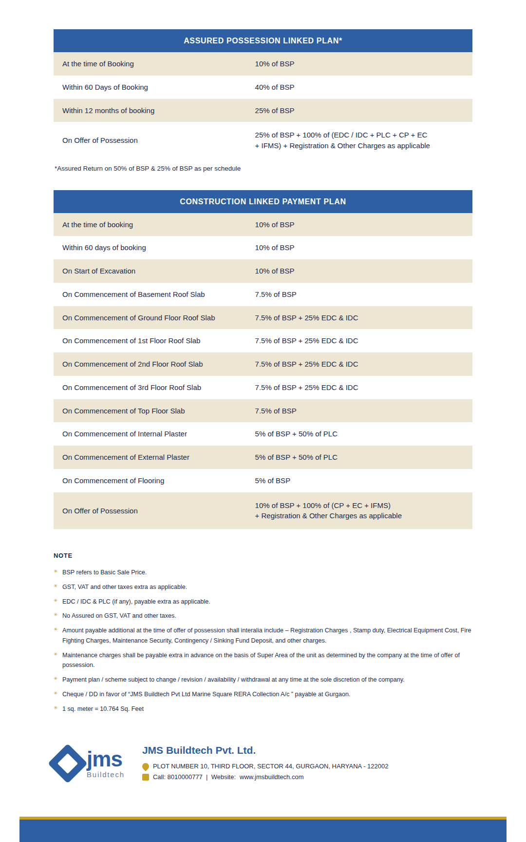ASSURED POSSESSION LINKED PLAN*
| At the time of Booking | 10% of BSP |
| Within 60 Days of Booking | 40% of BSP |
| Within 12 months of booking | 25% of BSP |
| On Offer of Possession | 25% of BSP + 100% of (EDC / IDC + PLC + CP + EC + IFMS) + Registration & Other Charges as applicable |
*Assured Return on 50% of BSP & 25% of BSP as per schedule
CONSTRUCTION LINKED PAYMENT PLAN
| At the time of booking | 10% of BSP |
| Within 60 days of booking | 10% of BSP |
| On Start of Excavation | 10% of BSP |
| On Commencement of Basement Roof Slab | 7.5% of BSP |
| On Commencement of Ground Floor Roof Slab | 7.5% of BSP + 25% EDC & IDC |
| On Commencement of 1st Floor Roof Slab | 7.5% of BSP + 25% EDC & IDC |
| On Commencement of 2nd Floor Roof Slab | 7.5% of BSP + 25% EDC & IDC |
| On Commencement of 3rd Floor Roof Slab | 7.5% of BSP + 25% EDC & IDC |
| On Commencement of Top Floor Slab | 7.5% of BSP |
| On Commencement of Internal Plaster | 5% of BSP + 50% of PLC |
| On Commencement of External Plaster | 5% of BSP + 50% of PLC |
| On Commencement of Flooring | 5% of BSP |
| On Offer of Possession | 10% of BSP + 100% of (CP + EC + IFMS) + Registration & Other Charges as applicable |
NOTE
BSP refers to Basic Sale Price.
GST, VAT and other taxes extra as applicable.
EDC / IDC & PLC (if any), payable extra as applicable.
No Assured on GST, VAT and other taxes.
Amount payable additional at the time of offer of possession shall interalia include – Registration Charges , Stamp duty, Electrical Equipment Cost, Fire Fighting Charges, Maintenance Security, Contingency / Sinking Fund Deposit, and other charges.
Maintenance charges shall be payable extra in advance on the basis of Super Area of the unit as determined by the company at the time of offer of possession.
Payment plan / scheme subject to change / revision / availability / withdrawal at any time at the sole discretion of the company.
Cheque / DD in favor of “JMS Buildtech Pvt Ltd Marine Square RERA Collection A/c ” payable at Gurgaon.
1 sq. meter = 10.764 Sq. Feet
jms Buildtech
JMS Buildtech Pvt. Ltd.
PLOT NUMBER 10, THIRD FLOOR, SECTOR 44, GURGAON, HARYANA - 122002
Call: 8010000777 | Website: www.jmsbuildtech.com